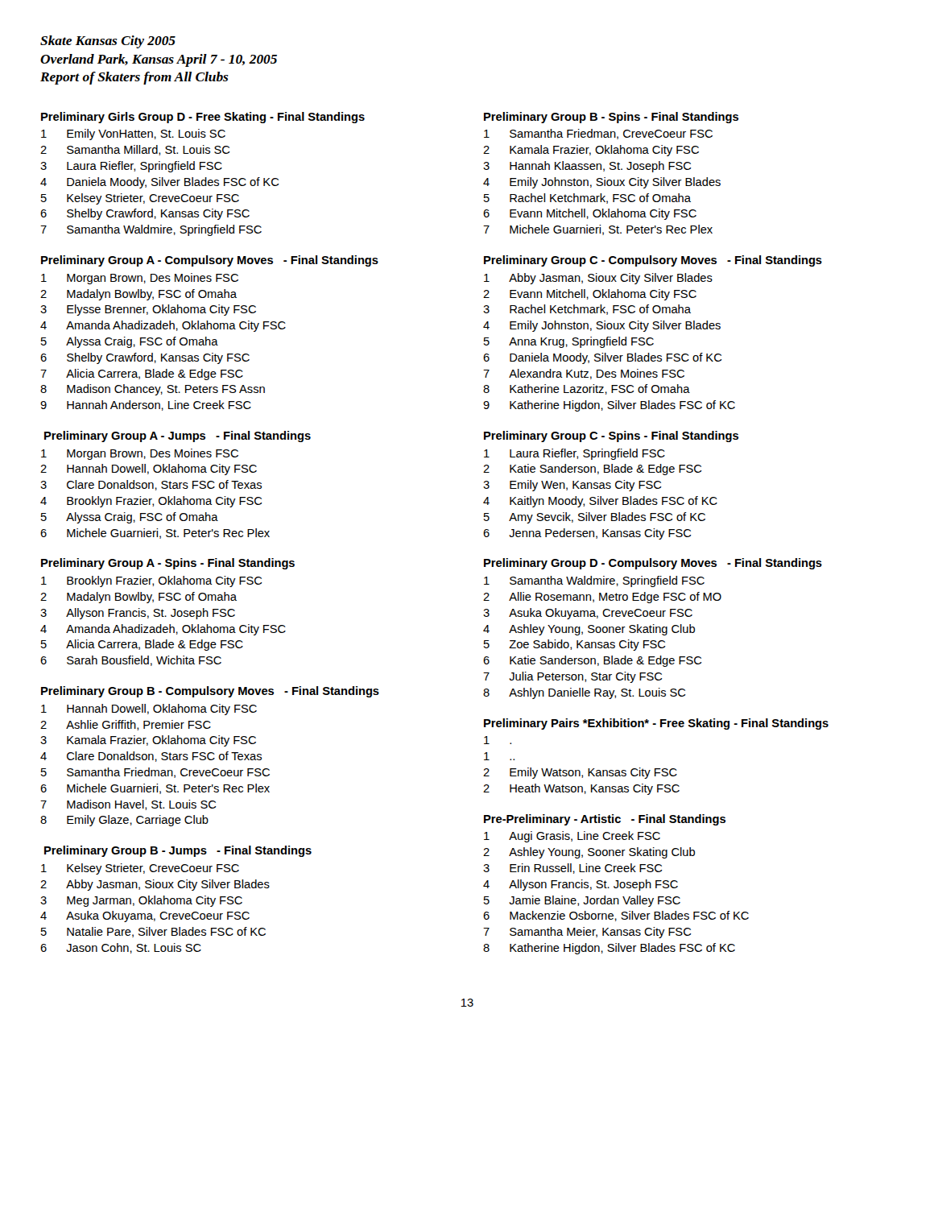Skate Kansas City 2005
Overland Park, Kansas April 7 - 10, 2005
Report of Skaters from All Clubs
Preliminary Girls Group D - Free Skating - Final Standings
| 1 | Emily VonHatten, St. Louis SC |
| 2 | Samantha Millard, St. Louis SC |
| 3 | Laura Riefler, Springfield FSC |
| 4 | Daniela Moody, Silver Blades FSC of KC |
| 5 | Kelsey Strieter, CreveCoeur FSC |
| 6 | Shelby Crawford, Kansas City FSC |
| 7 | Samantha Waldmire, Springfield FSC |
Preliminary Group A - Compulsory Moves - Final Standings
| 1 | Morgan Brown, Des Moines FSC |
| 2 | Madalyn Bowlby, FSC of Omaha |
| 3 | Elysse Brenner, Oklahoma City FSC |
| 4 | Amanda Ahadizadeh, Oklahoma City FSC |
| 5 | Alyssa Craig, FSC of Omaha |
| 6 | Shelby Crawford, Kansas City FSC |
| 7 | Alicia Carrera, Blade & Edge FSC |
| 8 | Madison Chancey, St. Peters FS Assn |
| 9 | Hannah Anderson, Line Creek FSC |
Preliminary Group A - Jumps - Final Standings
| 1 | Morgan Brown, Des Moines FSC |
| 2 | Hannah Dowell, Oklahoma City FSC |
| 3 | Clare Donaldson, Stars FSC of Texas |
| 4 | Brooklyn Frazier, Oklahoma City FSC |
| 5 | Alyssa Craig, FSC of Omaha |
| 6 | Michele Guarnieri, St. Peter's Rec Plex |
Preliminary Group A - Spins - Final Standings
| 1 | Brooklyn Frazier, Oklahoma City FSC |
| 2 | Madalyn Bowlby, FSC of Omaha |
| 3 | Allyson Francis, St. Joseph FSC |
| 4 | Amanda Ahadizadeh, Oklahoma City FSC |
| 5 | Alicia Carrera, Blade & Edge FSC |
| 6 | Sarah Bousfield, Wichita FSC |
Preliminary Group B - Compulsory Moves - Final Standings
| 1 | Hannah Dowell, Oklahoma City FSC |
| 2 | Ashlie Griffith, Premier FSC |
| 3 | Kamala Frazier, Oklahoma City FSC |
| 4 | Clare Donaldson, Stars FSC of Texas |
| 5 | Samantha Friedman, CreveCoeur FSC |
| 6 | Michele Guarnieri, St. Peter's Rec Plex |
| 7 | Madison Havel, St. Louis SC |
| 8 | Emily Glaze, Carriage Club |
Preliminary Group B - Jumps - Final Standings
| 1 | Kelsey Strieter, CreveCoeur FSC |
| 2 | Abby Jasman, Sioux City Silver Blades |
| 3 | Meg Jarman, Oklahoma City FSC |
| 4 | Asuka Okuyama, CreveCoeur FSC |
| 5 | Natalie Pare, Silver Blades FSC of KC |
| 6 | Jason Cohn, St. Louis SC |
Preliminary Group B - Spins - Final Standings
| 1 | Samantha Friedman, CreveCoeur FSC |
| 2 | Kamala Frazier, Oklahoma City FSC |
| 3 | Hannah Klaassen, St. Joseph FSC |
| 4 | Emily Johnston, Sioux City Silver Blades |
| 5 | Rachel Ketchmark, FSC of Omaha |
| 6 | Evann Mitchell, Oklahoma City FSC |
| 7 | Michele Guarnieri, St. Peter's Rec Plex |
Preliminary Group C - Compulsory Moves - Final Standings
| 1 | Abby Jasman, Sioux City Silver Blades |
| 2 | Evann Mitchell, Oklahoma City FSC |
| 3 | Rachel Ketchmark, FSC of Omaha |
| 4 | Emily Johnston, Sioux City Silver Blades |
| 5 | Anna Krug, Springfield FSC |
| 6 | Daniela Moody, Silver Blades FSC of KC |
| 7 | Alexandra Kutz, Des Moines FSC |
| 8 | Katherine Lazoritz, FSC of Omaha |
| 9 | Katherine Higdon, Silver Blades FSC of KC |
Preliminary Group C - Spins - Final Standings
| 1 | Laura Riefler, Springfield FSC |
| 2 | Katie Sanderson, Blade & Edge FSC |
| 3 | Emily Wen, Kansas City FSC |
| 4 | Kaitlyn Moody, Silver Blades FSC of KC |
| 5 | Amy Sevcik, Silver Blades FSC of KC |
| 6 | Jenna Pedersen, Kansas City FSC |
Preliminary Group D - Compulsory Moves - Final Standings
| 1 | Samantha Waldmire, Springfield FSC |
| 2 | Allie Rosemann, Metro Edge FSC of MO |
| 3 | Asuka Okuyama, CreveCoeur FSC |
| 4 | Ashley Young, Sooner Skating Club |
| 5 | Zoe Sabido, Kansas City FSC |
| 6 | Katie Sanderson, Blade & Edge FSC |
| 7 | Julia Peterson, Star City FSC |
| 8 | Ashlyn Danielle Ray, St. Louis SC |
Preliminary Pairs *Exhibition* - Free Skating - Final Standings
| 1 | . |
| 1 | .. |
| 2 | Emily Watson, Kansas City FSC |
| 2 | Heath Watson, Kansas City FSC |
Pre-Preliminary - Artistic - Final Standings
| 1 | Augi Grasis, Line Creek FSC |
| 2 | Ashley Young, Sooner Skating Club |
| 3 | Erin Russell, Line Creek FSC |
| 4 | Allyson Francis, St. Joseph FSC |
| 5 | Jamie Blaine, Jordan Valley FSC |
| 6 | Mackenzie Osborne, Silver Blades FSC of KC |
| 7 | Samantha Meier, Kansas City FSC |
| 8 | Katherine Higdon, Silver Blades FSC of KC |
13